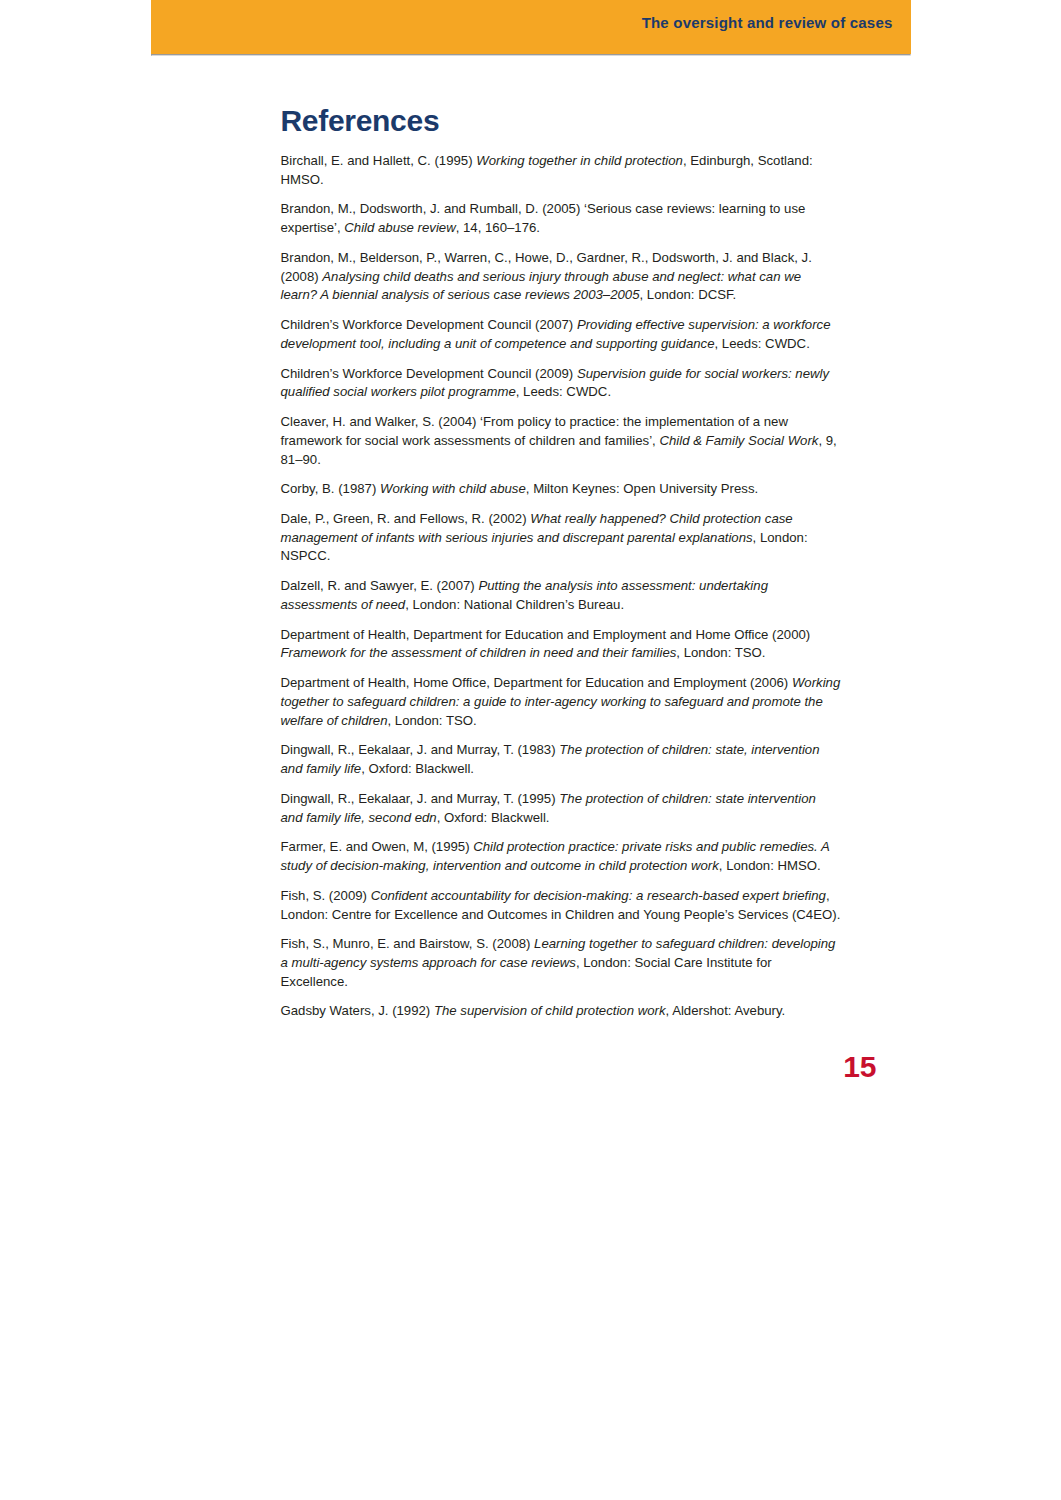The oversight and review of cases
References
Birchall, E. and Hallett, C. (1995) Working together in child protection, Edinburgh, Scotland: HMSO.
Brandon, M., Dodsworth, J. and Rumball, D. (2005) ‘Serious case reviews: learning to use expertise’, Child abuse review, 14, 160–176.
Brandon, M., Belderson, P., Warren, C., Howe, D., Gardner, R., Dodsworth, J. and Black, J. (2008) Analysing child deaths and serious injury through abuse and neglect: what can we learn? A biennial analysis of serious case reviews 2003–2005, London: DCSF.
Children’s Workforce Development Council (2007) Providing effective supervision: a workforce development tool, including a unit of competence and supporting guidance, Leeds: CWDC.
Children’s Workforce Development Council (2009) Supervision guide for social workers: newly qualified social workers pilot programme, Leeds: CWDC.
Cleaver, H. and Walker, S. (2004) ‘From policy to practice: the implementation of a new framework for social work assessments of children and families’, Child & Family Social Work, 9, 81–90.
Corby, B. (1987) Working with child abuse, Milton Keynes: Open University Press.
Dale, P., Green, R. and Fellows, R. (2002) What really happened? Child protection case management of infants with serious injuries and discrepant parental explanations, London: NSPCC.
Dalzell, R. and Sawyer, E. (2007) Putting the analysis into assessment: undertaking assessments of need, London: National Children’s Bureau.
Department of Health, Department for Education and Employment and Home Office (2000) Framework for the assessment of children in need and their families, London: TSO.
Department of Health, Home Office, Department for Education and Employment (2006) Working together to safeguard children: a guide to inter-agency working to safeguard and promote the welfare of children, London: TSO.
Dingwall, R., Eekalaar, J. and Murray, T. (1983) The protection of children: state, intervention and family life, Oxford: Blackwell.
Dingwall, R., Eekalaar, J. and Murray, T. (1995) The protection of children: state intervention and family life, second edn, Oxford: Blackwell.
Farmer, E. and Owen, M, (1995) Child protection practice: private risks and public remedies. A study of decision-making, intervention and outcome in child protection work, London: HMSO.
Fish, S. (2009) Confident accountability for decision-making: a research-based expert briefing, London: Centre for Excellence and Outcomes in Children and Young People’s Services (C4EO).
Fish, S., Munro, E. and Bairstow, S. (2008) Learning together to safeguard children: developing a multi-agency systems approach for case reviews, London: Social Care Institute for Excellence.
Gadsby Waters, J. (1992) The supervision of child protection work, Aldershot: Avebury.
15